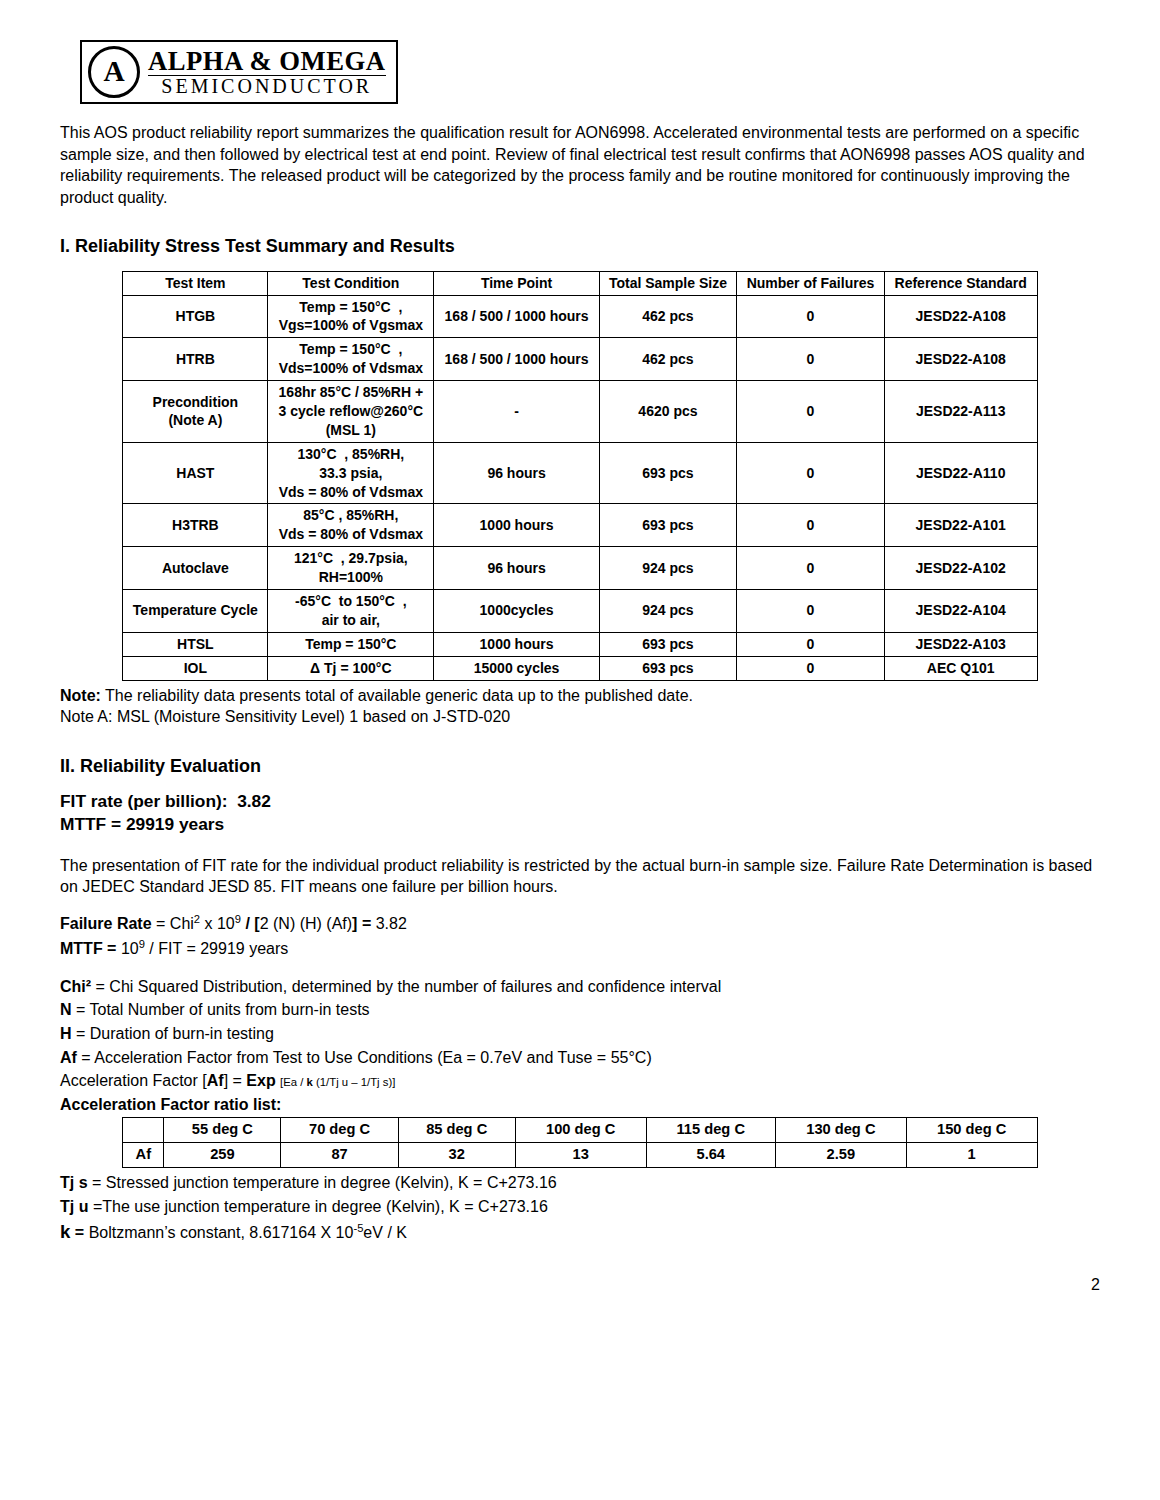A
ALPHA & OMEGA
SEMICONDUCTOR
This AOS product reliability report summarizes the qualification result for AON6998. Accelerated environmental tests are performed on a specific sample size, and then followed by electrical test at end point. Review of final electrical test result confirms that AON6998 passes AOS quality and reliability requirements. The released product will be categorized by the process family and be routine monitored for continuously improving the product quality.
I. Reliability Stress Test Summary and Results
| Test Item | Test Condition | Time Point | Total Sample Size | Number of Failures | Reference Standard |
| --- | --- | --- | --- | --- | --- |
| HTGB | Temp = 150°C , Vgs=100% of Vgsmax | 168 / 500 / 1000 hours | 462 pcs | 0 | JESD22-A108 |
| HTRB | Temp = 150°C , Vds=100% of Vdsmax | 168 / 500 / 1000 hours | 462 pcs | 0 | JESD22-A108 |
| Precondition (Note A) | 168hr 85°C / 85%RH + 3 cycle reflow@260°C (MSL 1) | - | 4620 pcs | 0 | JESD22-A113 |
| HAST | 130°C , 85%RH, 33.3 psia, Vds = 80% of Vdsmax | 96 hours | 693 pcs | 0 | JESD22-A110 |
| H3TRB | 85°C , 85%RH, Vds = 80% of Vdsmax | 1000 hours | 693 pcs | 0 | JESD22-A101 |
| Autoclave | 121°C , 29.7psia, RH=100% | 96 hours | 924 pcs | 0 | JESD22-A102 |
| Temperature Cycle | -65°C to 150°C , air to air, | 1000cycles | 924 pcs | 0 | JESD22-A104 |
| HTSL | Temp = 150°C | 1000 hours | 693 pcs | 0 | JESD22-A103 |
| IOL | Δ Tj = 100°C | 15000 cycles | 693 pcs | 0 | AEC Q101 |
Note: The reliability data presents total of available generic data up to the published date.
Note A: MSL (Moisture Sensitivity Level) 1 based on J-STD-020
II. Reliability Evaluation
FIT rate (per billion): 3.82
MTTF = 29919 years
The presentation of FIT rate for the individual product reliability is restricted by the actual burn-in sample size. Failure Rate Determination is based on JEDEC Standard JESD 85. FIT means one failure per billion hours.
Failure Rate = Chi2 x 109 / [2 (N) (H) (Af)] = 3.82
MTTF = 109 / FIT = 29919 years
Chi² = Chi Squared Distribution, determined by the number of failures and confidence interval
N = Total Number of units from burn-in tests
H = Duration of burn-in testing
Af = Acceleration Factor from Test to Use Conditions (Ea = 0.7eV and Tuse = 55°C)
Acceleration Factor [Af] = Exp [Ea / k (1/Tj u – 1/Tj s)]
Acceleration Factor ratio list:
| | 55 deg C | 70 deg C | 85 deg C | 100 deg C | 115 deg C | 130 deg C | 150 deg C |
| --- | --- | --- | --- | --- | --- | --- | --- |
| Af | 259 | 87 | 32 | 13 | 5.64 | 2.59 | 1 |
Tj s = Stressed junction temperature in degree (Kelvin), K = C+273.16
Tj u =The use junction temperature in degree (Kelvin), K = C+273.16
k = Boltzmann’s constant, 8.617164 X 10-5eV / K
2